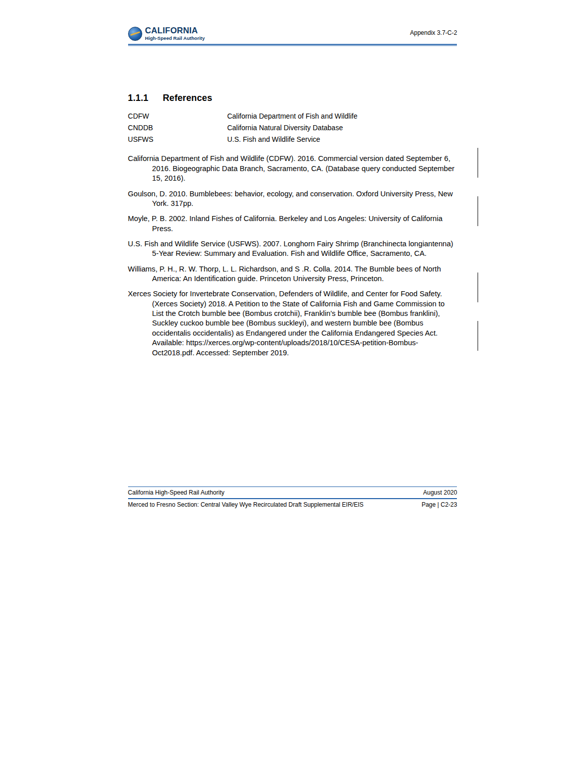CALIFORNIA High-Speed Rail Authority
Appendix 3.7-C-2
1.1.1 References
| CDFW | California Department of Fish and Wildlife |
| CNDDB | California Natural Diversity Database |
| USFWS | U.S. Fish and Wildlife Service |
California Department of Fish and Wildlife (CDFW). 2016. Commercial version dated September 6, 2016. Biogeographic Data Branch, Sacramento, CA. (Database query conducted September 15, 2016).
Goulson, D. 2010. Bumblebees: behavior, ecology, and conservation. Oxford University Press, New York. 317pp.
Moyle, P. B. 2002. Inland Fishes of California. Berkeley and Los Angeles: University of California Press.
U.S. Fish and Wildlife Service (USFWS). 2007. Longhorn Fairy Shrimp (Branchinecta longiantenna) 5-Year Review: Summary and Evaluation. Fish and Wildlife Office, Sacramento, CA.
Williams, P. H., R. W. Thorp, L. L. Richardson, and S .R. Colla. 2014. The Bumble bees of North America: An Identification guide. Princeton University Press, Princeton.
Xerces Society for Invertebrate Conservation, Defenders of Wildlife, and Center for Food Safety. (Xerces Society) 2018. A Petition to the State of California Fish and Game Commission to List the Crotch bumble bee (Bombus crotchii), Franklin’s bumble bee (Bombus franklini), Suckley cuckoo bumble bee (Bombus suckleyi), and western bumble bee (Bombus occidentalis occidentalis) as Endangered under the California Endangered Species Act. Available: https://xerces.org/wp-content/uploads/2018/10/CESA-petition-Bombus-Oct2018.pdf. Accessed: September 2019.
California High-Speed Rail Authority August 2020
Merced to Fresno Section: Central Valley Wye Recirculated Draft Supplemental EIR/EIS Page | C2-23